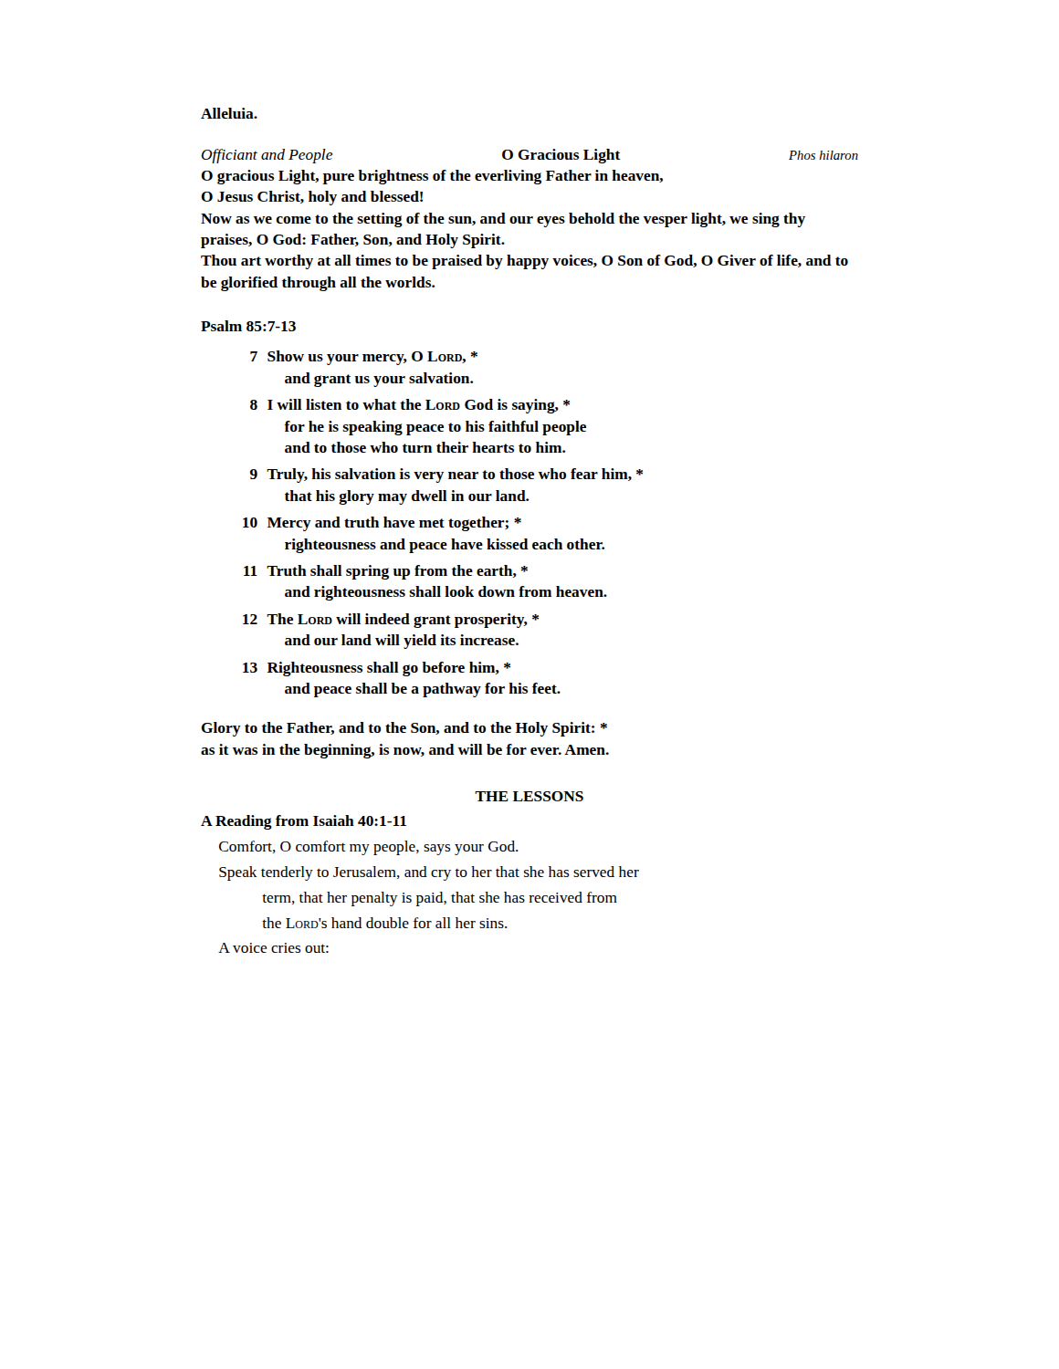Alleluia.
Officiant and People O Gracious Light Phos hilaron
O gracious Light, pure brightness of the everliving Father in heaven,
O Jesus Christ, holy and blessed!
Now as we come to the setting of the sun, and our eyes behold the vesper light, we sing thy praises, O God: Father, Son, and Holy Spirit.
Thou art worthy at all times to be praised by happy voices, O Son of God, O Giver of life, and to be glorified through all the worlds.
Psalm 85:7-13
| 7 | Show us your mercy, O Lord , * and grant us your salvation. |
| 8 | I will listen to what the Lord God is saying, * for he is speaking peace to his faithful people and to those who turn their hearts to him. |
| 9 | Truly, his salvation is very near to those who fear him, * that his glory may dwell in our land. |
| 10 | Mercy and truth have met together; * righteousness and peace have kissed each other. |
| 11 | Truth shall spring up from the earth, * and righteousness shall look down from heaven. |
| 12 | The Lord will indeed grant prosperity, * and our land will yield its increase. |
| 13 | Righteousness shall go before him, * and peace shall be a pathway for his feet. |
Glory to the Father, and to the Son, and to the Holy Spirit: *
as it was in the beginning, is now, and will be for ever. Amen.
THE LESSONS
A Reading from Isaiah 40:1-11
Comfort, O comfort my people, says your God.
Speak tenderly to Jerusalem, and cry to her that she has served her
term, that her penalty is paid, that she has received from
the Lord's hand double for all her sins.
A voice cries out: